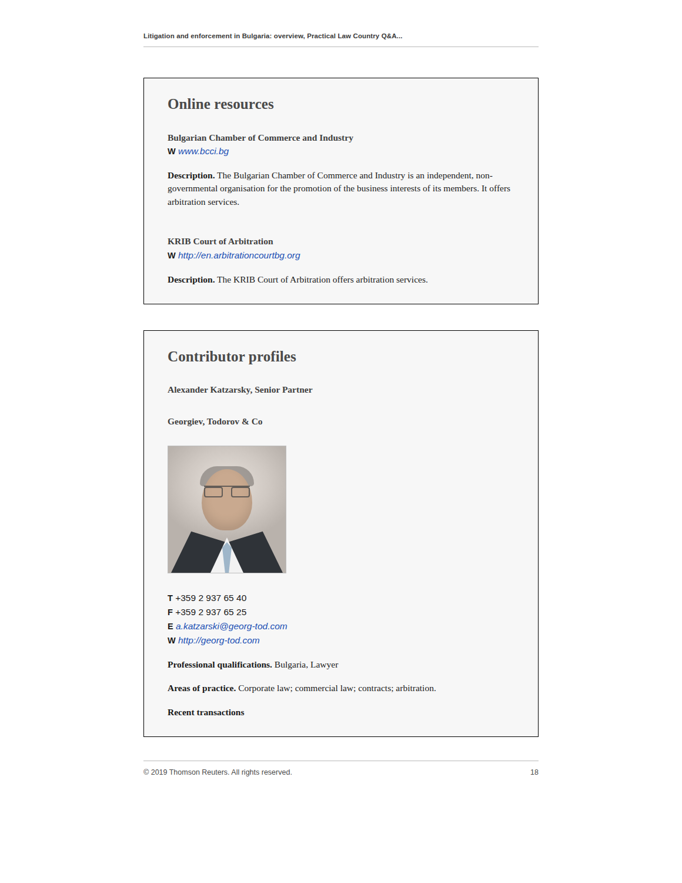Litigation and enforcement in Bulgaria: overview, Practical Law Country Q&A...
Online resources
Bulgarian Chamber of Commerce and Industry
W www.bcci.bg
Description. The Bulgarian Chamber of Commerce and Industry is an independent, non-governmental organisation for the promotion of the business interests of its members. It offers arbitration services.
KRIB Court of Arbitration
W http://en.arbitrationcourtbg.org
Description. The KRIB Court of Arbitration offers arbitration services.
Contributor profiles
Alexander Katzarsky, Senior Partner
Georgiev, Todorov & Co
T +359 2 937 65 40
F +359 2 937 65 25
E a.katzarski@georg-tod.com
W http://georg-tod.com
Professional qualifications. Bulgaria, Lawyer
Areas of practice. Corporate law; commercial law; contracts; arbitration.
Recent transactions
© 2019 Thomson Reuters. All rights reserved.
18